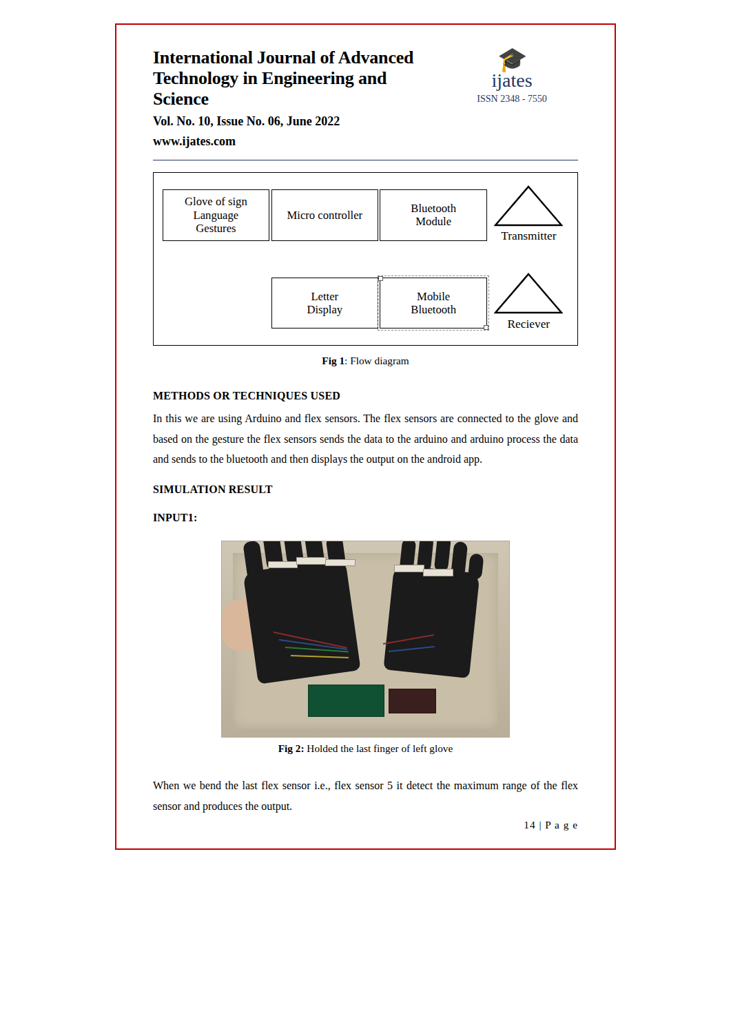🎓 ijates ISSN 2348 - 7550
International Journal of Advanced Technology in Engineering and Science
Vol. No. 10, Issue No. 06, June 2022
www.ijates.com
Glove of sign
Language
Gestures
Micro controller
Bluetooth
Module
Transmitter
Letter
Display
Mobile
Bluetooth
Reciever
Fig 1: Flow diagram
METHODS OR TECHNIQUES USED
In this we are using Arduino and flex sensors. The flex sensors are connected to the glove and based on the gesture the flex sensors sends the data to the arduino and arduino process the data and sends to the bluetooth and then displays the output on the android app.
SIMULATION RESULT
INPUT1:
Fig 2: Holded the last finger of left glove
When we bend the last flex sensor i.e., flex sensor 5 it detect the maximum range of the flex sensor and produces the output.
14 | P a g e